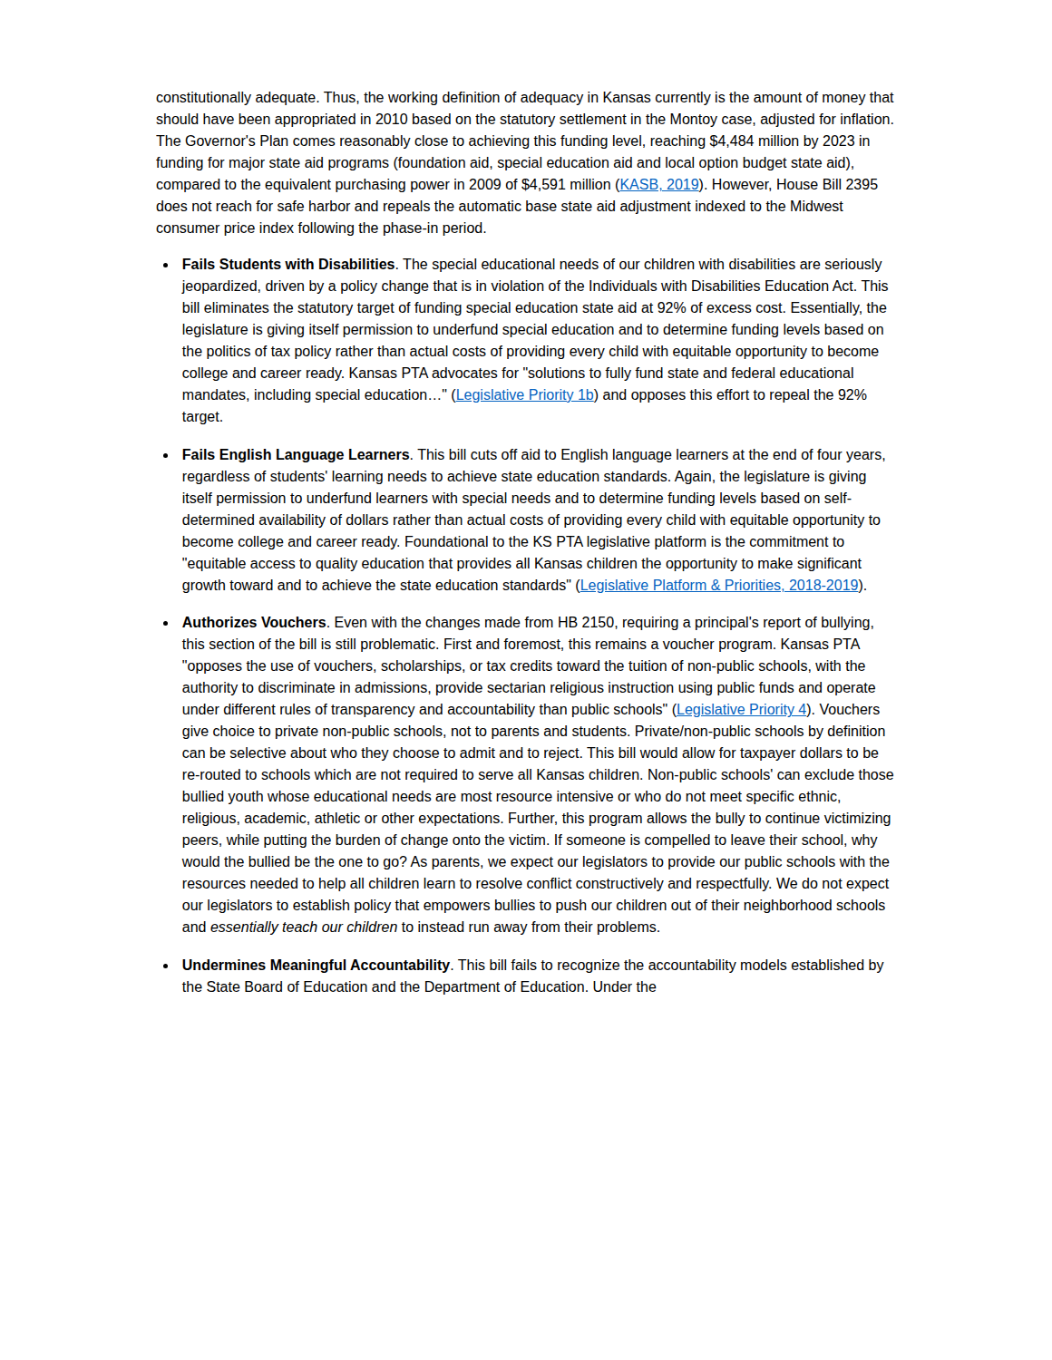constitutionally adequate. Thus, the working definition of adequacy in Kansas currently is the amount of money that should have been appropriated in 2010 based on the statutory settlement in the Montoy case, adjusted for inflation. The Governor's Plan comes reasonably close to achieving this funding level, reaching $4,484 million by 2023 in funding for major state aid programs (foundation aid, special education aid and local option budget state aid), compared to the equivalent purchasing power in 2009 of $4,591 million (KASB, 2019). However, House Bill 2395 does not reach for safe harbor and repeals the automatic base state aid adjustment indexed to the Midwest consumer price index following the phase-in period.
Fails Students with Disabilities. The special educational needs of our children with disabilities are seriously jeopardized, driven by a policy change that is in violation of the Individuals with Disabilities Education Act. This bill eliminates the statutory target of funding special education state aid at 92% of excess cost. Essentially, the legislature is giving itself permission to underfund special education and to determine funding levels based on the politics of tax policy rather than actual costs of providing every child with equitable opportunity to become college and career ready. Kansas PTA advocates for "solutions to fully fund state and federal educational mandates, including special education…" (Legislative Priority 1b) and opposes this effort to repeal the 92% target.
Fails English Language Learners. This bill cuts off aid to English language learners at the end of four years, regardless of students' learning needs to achieve state education standards. Again, the legislature is giving itself permission to underfund learners with special needs and to determine funding levels based on self-determined availability of dollars rather than actual costs of providing every child with equitable opportunity to become college and career ready. Foundational to the KS PTA legislative platform is the commitment to "equitable access to quality education that provides all Kansas children the opportunity to make significant growth toward and to achieve the state education standards" (Legislative Platform & Priorities, 2018-2019).
Authorizes Vouchers. Even with the changes made from HB 2150, requiring a principal's report of bullying, this section of the bill is still problematic. First and foremost, this remains a voucher program. Kansas PTA "opposes the use of vouchers, scholarships, or tax credits toward the tuition of non-public schools, with the authority to discriminate in admissions, provide sectarian religious instruction using public funds and operate under different rules of transparency and accountability than public schools" (Legislative Priority 4). Vouchers give choice to private non-public schools, not to parents and students. Private/non-public schools by definition can be selective about who they choose to admit and to reject. This bill would allow for taxpayer dollars to be re-routed to schools which are not required to serve all Kansas children. Non-public schools' can exclude those bullied youth whose educational needs are most resource intensive or who do not meet specific ethnic, religious, academic, athletic or other expectations. Further, this program allows the bully to continue victimizing peers, while putting the burden of change onto the victim. If someone is compelled to leave their school, why would the bullied be the one to go? As parents, we expect our legislators to provide our public schools with the resources needed to help all children learn to resolve conflict constructively and respectfully. We do not expect our legislators to establish policy that empowers bullies to push our children out of their neighborhood schools and essentially teach our children to instead run away from their problems.
Undermines Meaningful Accountability. This bill fails to recognize the accountability models established by the State Board of Education and the Department of Education. Under the